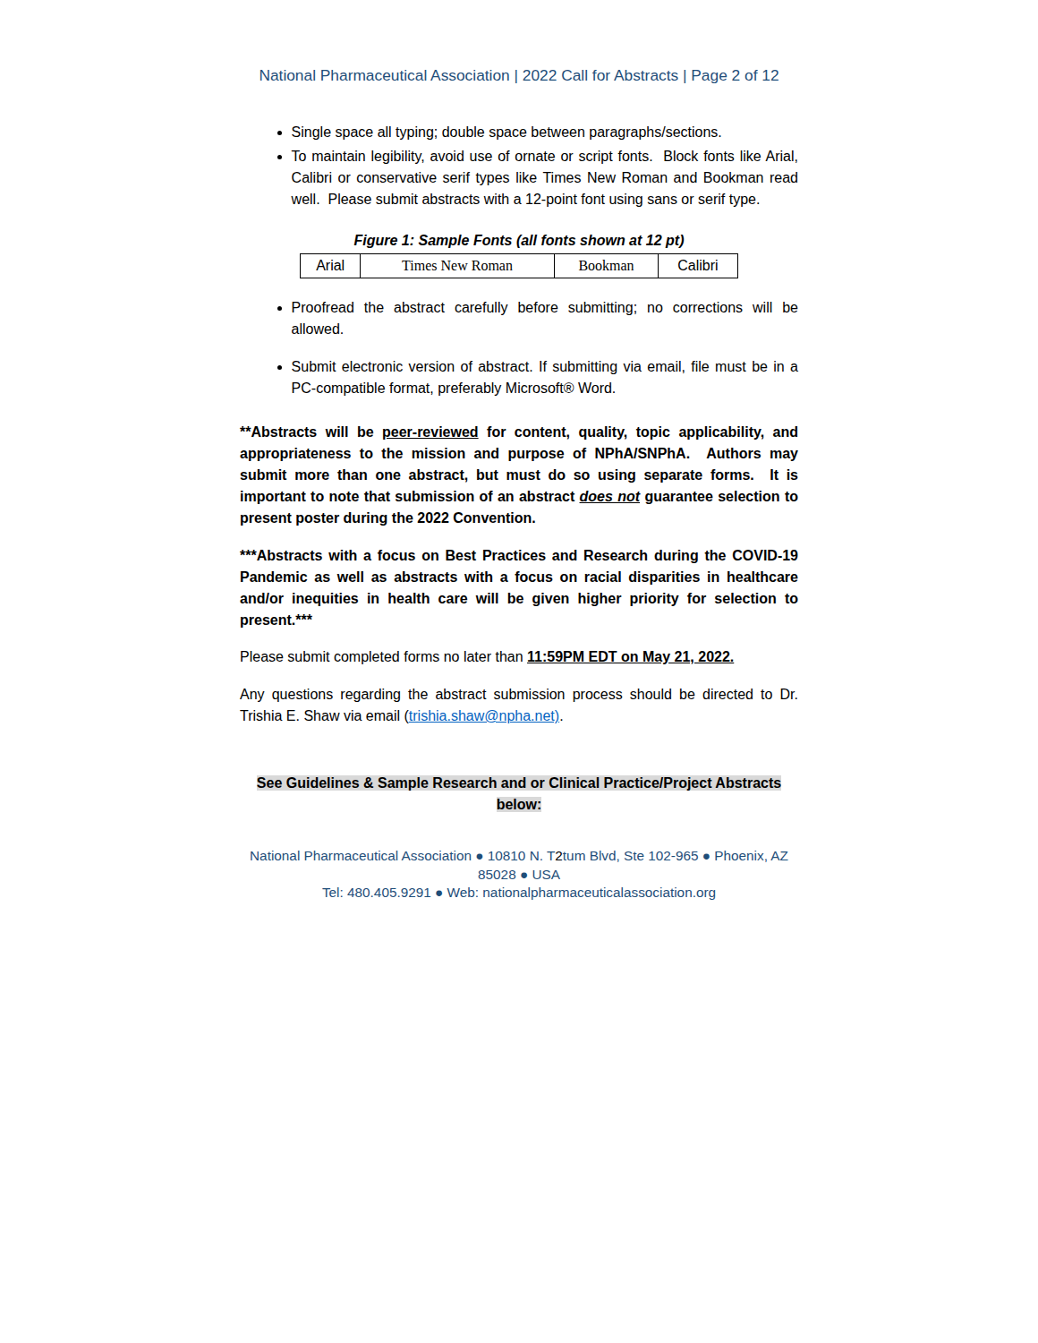National Pharmaceutical Association | 2022 Call for Abstracts | Page 2 of 12
Single space all typing; double space between paragraphs/sections.
To maintain legibility, avoid use of ornate or script fonts. Block fonts like Arial, Calibri or conservative serif types like Times New Roman and Bookman read well. Please submit abstracts with a 12-point font using sans or serif type.
Figure 1: Sample Fonts (all fonts shown at 12 pt)
| Arial | Times New Roman | Bookman | Calibri |
Proofread the abstract carefully before submitting; no corrections will be allowed.
Submit electronic version of abstract. If submitting via email, file must be in a PC-compatible format, preferably Microsoft® Word.
**Abstracts will be peer-reviewed for content, quality, topic applicability, and appropriateness to the mission and purpose of NPhA/SNPhA. Authors may submit more than one abstract, but must do so using separate forms. It is important to note that submission of an abstract does not guarantee selection to present poster during the 2022 Convention.
***Abstracts with a focus on Best Practices and Research during the COVID-19 Pandemic as well as abstracts with a focus on racial disparities in healthcare and/or inequities in health care will be given higher priority for selection to present.***
Please submit completed forms no later than 11:59PM EDT on May 21, 2022.
Any questions regarding the abstract submission process should be directed to Dr. Trishia E. Shaw via email (trishia.shaw@npha.net).
See Guidelines & Sample Research and or Clinical Practice/Project Abstracts below:
National Pharmaceutical Association ● 10810 N. T2tum Blvd, Ste 102-965 ● Phoenix, AZ 85028 ● USA
Tel: 480.405.9291 ● Web: nationalpharmaceuticalassociation.org